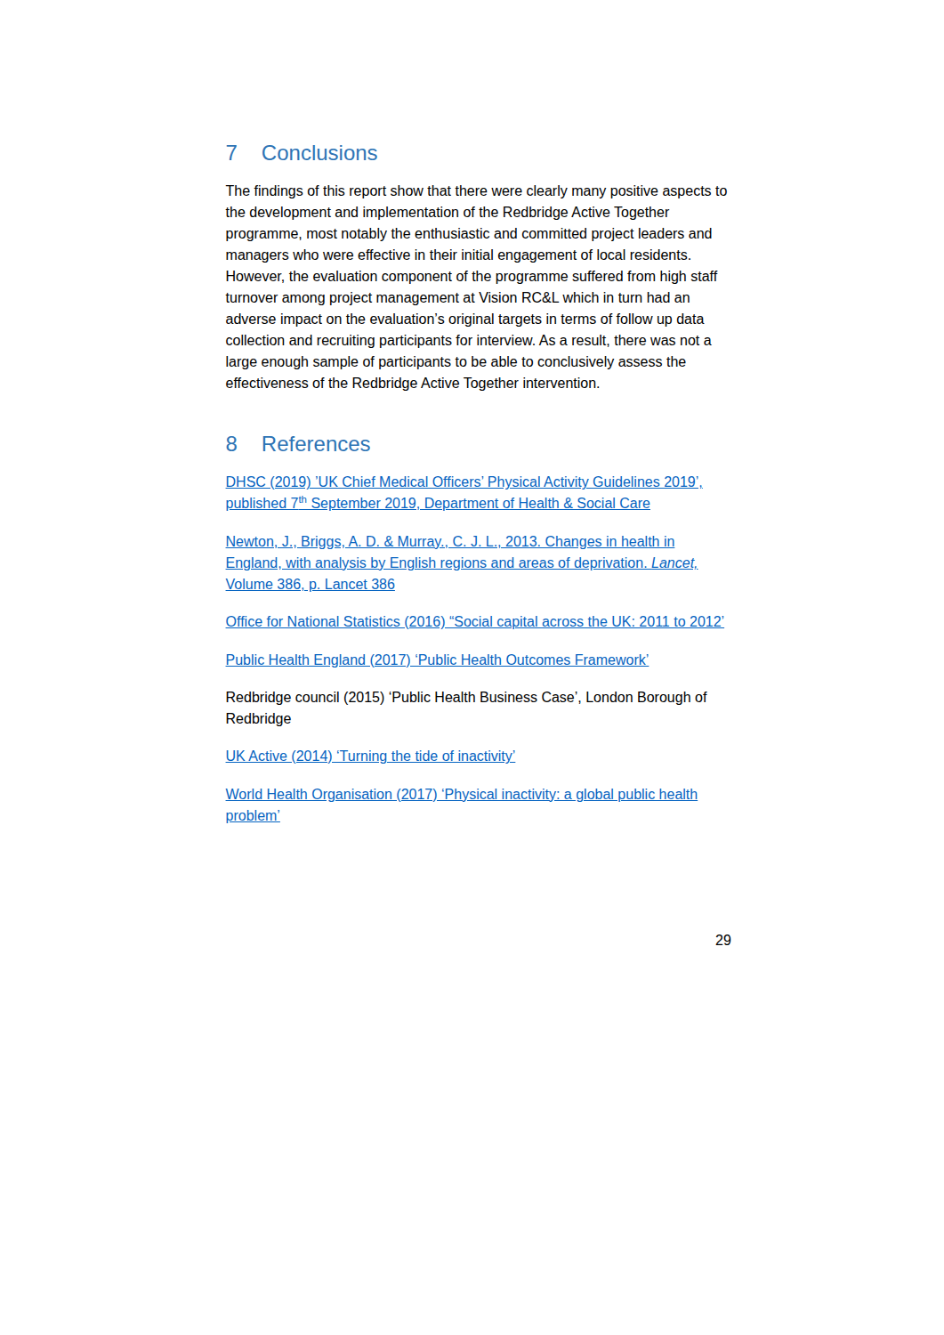7 Conclusions
The findings of this report show that there were clearly many positive aspects to the development and implementation of the Redbridge Active Together programme, most notably the enthusiastic and committed project leaders and managers who were effective in their initial engagement of local residents. However, the evaluation component of the programme suffered from high staff turnover among project management at Vision RC&L which in turn had an adverse impact on the evaluation’s original targets in terms of follow up data collection and recruiting participants for interview. As a result, there was not a large enough sample of participants to be able to conclusively assess the effectiveness of the Redbridge Active Together intervention.
8 References
DHSC (2019) ’UK Chief Medical Officers’ Physical Activity Guidelines 2019’, published 7th September 2019, Department of Health & Social Care
Newton, J., Briggs, A. D. & Murray., C. J. L., 2013. Changes in health in England, with analysis by English regions and areas of deprivation. Lancet, Volume 386, p. Lancet 386
Office for National Statistics (2016) “Social capital across the UK: 2011 to 2012’
Public Health England (2017) ‘Public Health Outcomes Framework’
Redbridge council (2015) ‘Public Health Business Case’, London Borough of Redbridge
UK Active (2014) ‘Turning the tide of inactivity’
World Health Organisation (2017) ‘Physical inactivity: a global public health problem’
29